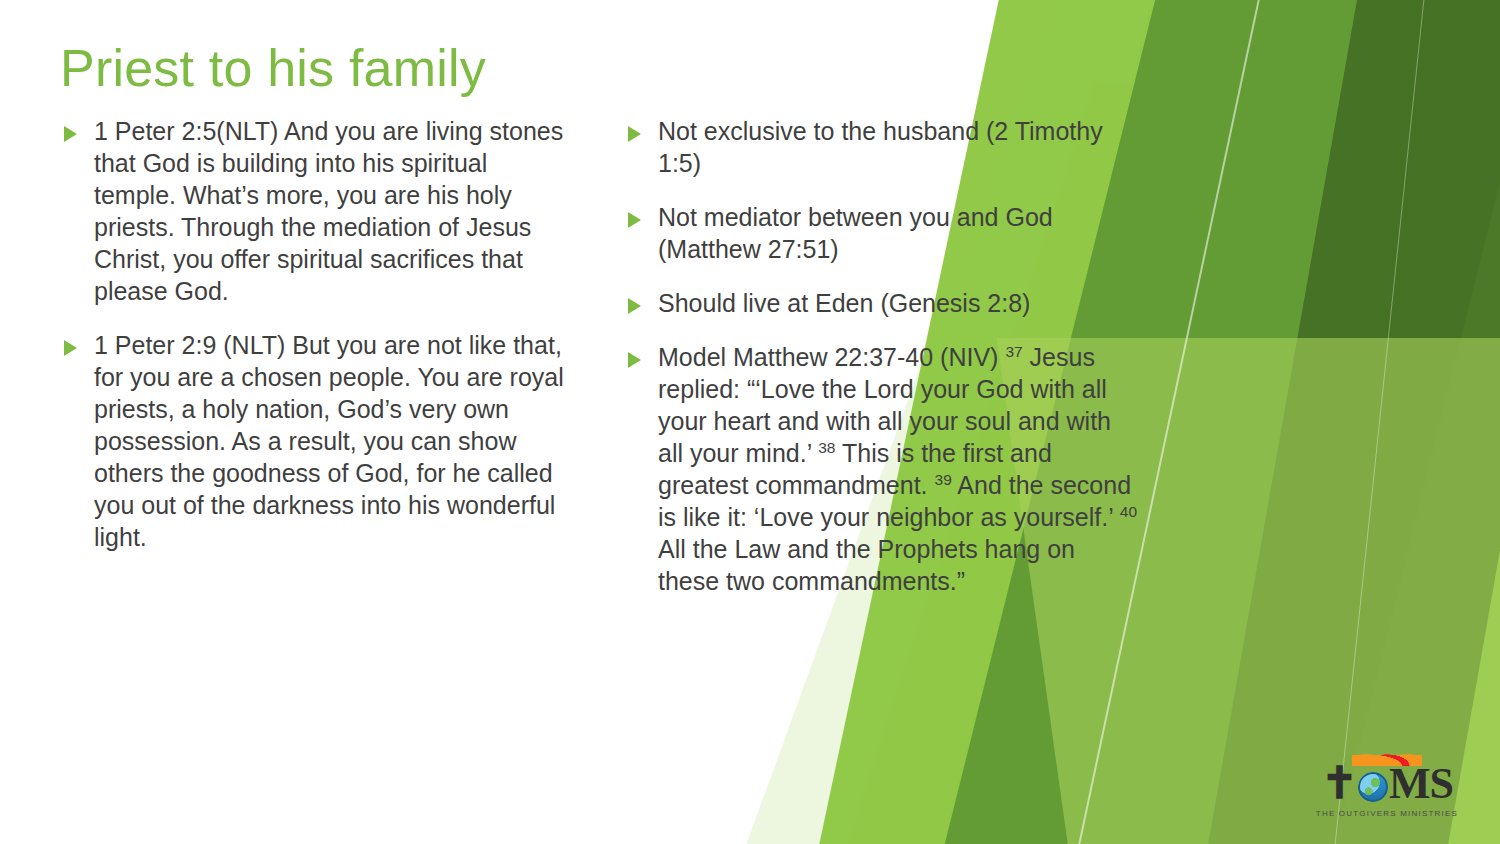Priest to his family
1 Peter 2:5(NLT) And you are living stones that God is building into his spiritual temple. What’s more, you are his holy priests. Through the mediation of Jesus Christ, you offer spiritual sacrifices that please God.
1 Peter 2:9 (NLT) But you are not like that, for you are a chosen people. You are royal priests, a holy nation, God’s very own possession. As a result, you can show others the goodness of God, for he called you out of the darkness into his wonderful light.
Not exclusive to the husband (2 Timothy 1:5)
Not mediator between you and God (Matthew 27:51)
Should live at Eden (Genesis 2:8)
Model Matthew 22:37-40 (NIV) 37 Jesus replied: “‘Love the Lord your God with all your heart and with all your soul and with all your mind.’ 38 This is the first and greatest commandment. 39 And the second is like it: ‘Love your neighbor as yourself.’ 40 All the Law and the Prophets hang on these two commandments.”
✝ MS
The Outgivers Ministries